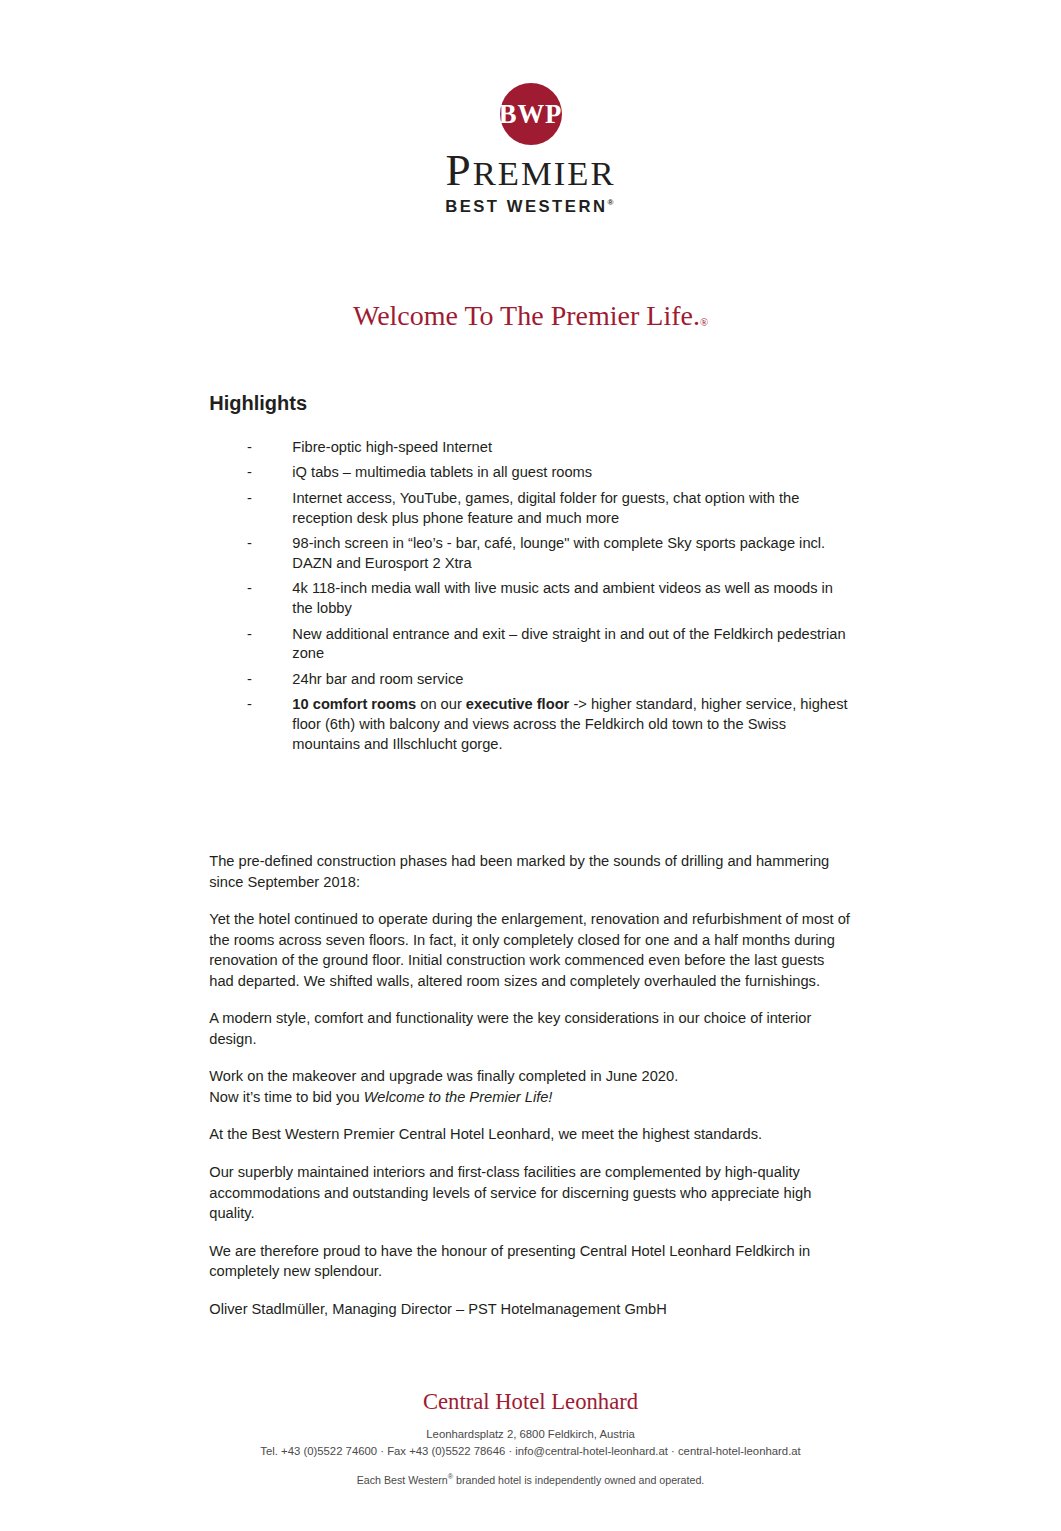BWP
PREMIER
BEST WESTERN®
Welcome To The Premier Life.®
Highlights
Fibre-optic high-speed Internet
iQ tabs – multimedia tablets in all guest rooms
Internet access, YouTube, games, digital folder for guests, chat option with the reception desk plus phone feature and much more
98-inch screen in “leo’s - bar, café, lounge" with complete Sky sports package incl. DAZN and Eurosport 2 Xtra
4k 118-inch media wall with live music acts and ambient videos as well as moods in the lobby
New additional entrance and exit – dive straight in and out of the Feldkirch pedestrian zone
24hr bar and room service
10 comfort rooms on our executive floor -> higher standard, higher service, highest floor (6th) with balcony and views across the Feldkirch old town to the Swiss mountains and Illschlucht gorge.
The pre-defined construction phases had been marked by the sounds of drilling and hammering since September 2018:
Yet the hotel continued to operate during the enlargement, renovation and refurbishment of most of the rooms across seven floors. In fact, it only completely closed for one and a half months during renovation of the ground floor. Initial construction work commenced even before the last guests had departed. We shifted walls, altered room sizes and completely overhauled the furnishings.
A modern style, comfort and functionality were the key considerations in our choice of interior design.
Work on the makeover and upgrade was finally completed in June 2020.
Now it’s time to bid you Welcome to the Premier Life!
At the Best Western Premier Central Hotel Leonhard, we meet the highest standards.
Our superbly maintained interiors and first-class facilities are complemented by high-quality accommodations and outstanding levels of service for discerning guests who appreciate high quality.
We are therefore proud to have the honour of presenting Central Hotel Leonhard Feldkirch in completely new splendour.
Oliver Stadlmüller, Managing Director – PST Hotelmanagement GmbH
Central Hotel Leonhard
Leonhardsplatz 2, 6800 Feldkirch, Austria
Tel. +43 (0)5522 74600 · Fax +43 (0)5522 78646 · info@central-hotel-leonhard.at · central-hotel-leonhard.at
Each Best Western® branded hotel is independently owned and operated.